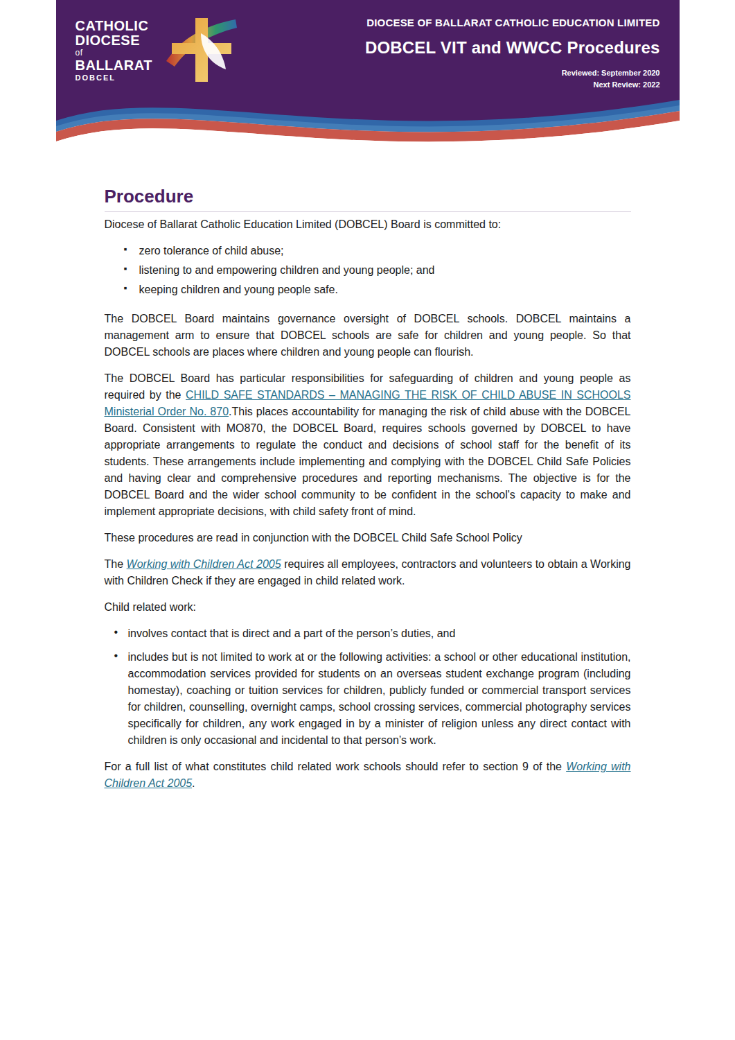Catholic
Diocese of Ballarat DOBCEL
DIOCESE OF BALLARAT CATHOLIC EDUCATION LIMITED
DOBCEL VIT and WWCC Procedures
Reviewed: September 2020
Next Review: 2022
Procedure
Diocese of Ballarat Catholic Education Limited (DOBCEL) Board is committed to:
zero tolerance of child abuse;
listening to and empowering children and young people; and
keeping children and young people safe.
The DOBCEL Board maintains governance oversight of DOBCEL schools. DOBCEL maintains a management arm to ensure that DOBCEL schools are safe for children and young people. So that DOBCEL schools are places where children and young people can flourish.
The DOBCEL Board has particular responsibilities for safeguarding of children and young people as required by the CHILD SAFE STANDARDS – MANAGING THE RISK OF CHILD ABUSE IN SCHOOLS Ministerial Order No. 870.This places accountability for managing the risk of child abuse with the DOBCEL Board. Consistent with MO870, the DOBCEL Board, requires schools governed by DOBCEL to have appropriate arrangements to regulate the conduct and decisions of school staff for the benefit of its students. These arrangements include implementing and complying with the DOBCEL Child Safe Policies and having clear and comprehensive procedures and reporting mechanisms. The objective is for the DOBCEL Board and the wider school community to be confident in the school's capacity to make and implement appropriate decisions, with child safety front of mind.
These procedures are read in conjunction with the DOBCEL Child Safe School Policy
The Working with Children Act 2005 requires all employees, contractors and volunteers to obtain a Working with Children Check if they are engaged in child related work.
Child related work:
involves contact that is direct and a part of the person’s duties, and
includes but is not limited to work at or the following activities: a school or other educational institution, accommodation services provided for students on an overseas student exchange program (including homestay), coaching or tuition services for children, publicly funded or commercial transport services for children, counselling, overnight camps, school crossing services, commercial photography services specifically for children, any work engaged in by a minister of religion unless any direct contact with children is only occasional and incidental to that person’s work.
For a full list of what constitutes child related work schools should refer to section 9 of the Working with Children Act 2005.